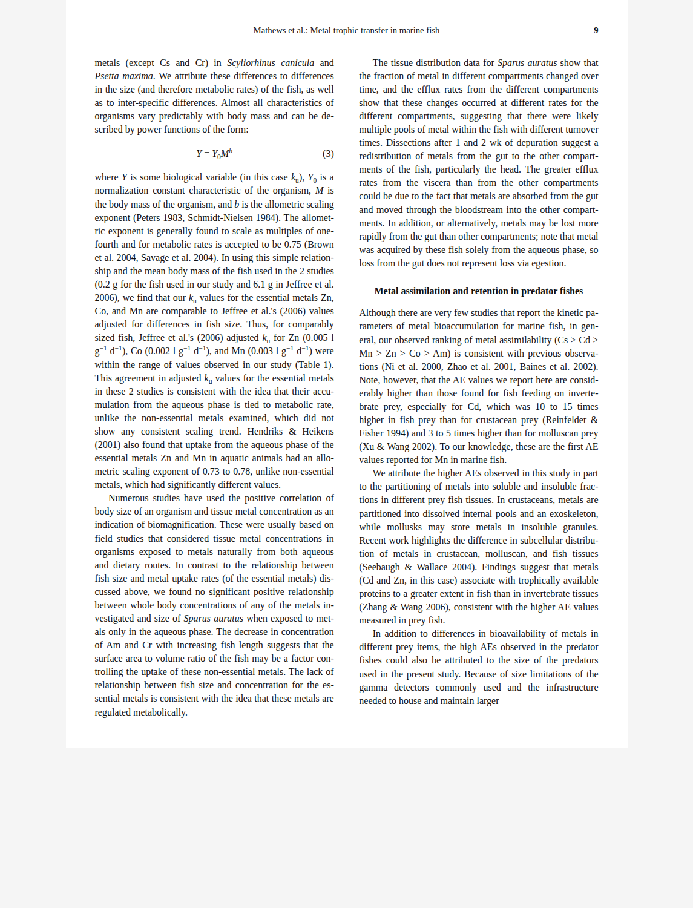Mathews et al.: Metal trophic transfer in marine fish 9
metals (except Cs and Cr) in Scyliorhinus canicula and Psetta maxima. We attribute these differences to differences in the size (and therefore metabolic rates) of the fish, as well as to inter-specific differences. Almost all characteristics of organisms vary predictably with body mass and can be described by power functions of the form:
Y = Y0Mb(3)
where Y is some biological variable (in this case ku), Y0 is a normalization constant characteristic of the organism, M is the body mass of the organism, and b is the allometric scaling exponent (Peters 1983, Schmidt-Nielsen 1984). The allometric exponent is generally found to scale as multiples of one-fourth and for metabolic rates is accepted to be 0.75 (Brown et al. 2004, Savage et al. 2004). In using this simple relationship and the mean body mass of the fish used in the 2 studies (0.2 g for the fish used in our study and 6.1 g in Jeffree et al. 2006), we find that our ku values for the essential metals Zn, Co, and Mn are comparable to Jeffree et al.'s (2006) values adjusted for differences in fish size. Thus, for comparably sized fish, Jeffree et al.'s (2006) adjusted ku for Zn (0.005 l g−1 d−1), Co (0.002 l g−1 d−1), and Mn (0.003 l g−1 d−1) were within the range of values observed in our study (Table 1). This agreement in adjusted ku values for the essential metals in these 2 studies is consistent with the idea that their accumulation from the aqueous phase is tied to metabolic rate, unlike the non-essential metals examined, which did not show any consistent scaling trend. Hendriks & Heikens (2001) also found that uptake from the aqueous phase of the essential metals Zn and Mn in aquatic animals had an allometric scaling exponent of 0.73 to 0.78, unlike non-essential metals, which had significantly different values.
Numerous studies have used the positive correlation of body size of an organism and tissue metal concentration as an indication of biomagnification. These were usually based on field studies that considered tissue metal concentrations in organisms exposed to metals naturally from both aqueous and dietary routes. In contrast to the relationship between fish size and metal uptake rates (of the essential metals) discussed above, we found no significant positive relationship between whole body concentrations of any of the metals investigated and size of Sparus auratus when exposed to metals only in the aqueous phase. The decrease in concentration of Am and Cr with increasing fish length suggests that the surface area to volume ratio of the fish may be a factor controlling the uptake of these non-essential metals. The lack of relationship between fish size and concentration for the essential metals is consistent with the idea that these metals are regulated metabolically.
The tissue distribution data for Sparus auratus show that the fraction of metal in different compartments changed over time, and the efflux rates from the different compartments show that these changes occurred at different rates for the different compartments, suggesting that there were likely multiple pools of metal within the fish with different turnover times. Dissections after 1 and 2 wk of depuration suggest a redistribution of metals from the gut to the other compartments of the fish, particularly the head. The greater efflux rates from the viscera than from the other compartments could be due to the fact that metals are absorbed from the gut and moved through the bloodstream into the other compartments. In addition, or alternatively, metals may be lost more rapidly from the gut than other compartments; note that metal was acquired by these fish solely from the aqueous phase, so loss from the gut does not represent loss via egestion.
Metal assimilation and retention in predator fishes
Although there are very few studies that report the kinetic parameters of metal bioaccumulation for marine fish, in general, our observed ranking of metal assimilability (Cs > Cd > Mn > Zn > Co > Am) is consistent with previous observations (Ni et al. 2000, Zhao et al. 2001, Baines et al. 2002). Note, however, that the AE values we report here are considerably higher than those found for fish feeding on invertebrate prey, especially for Cd, which was 10 to 15 times higher in fish prey than for crustacean prey (Reinfelder & Fisher 1994) and 3 to 5 times higher than for molluscan prey (Xu & Wang 2002). To our knowledge, these are the first AE values reported for Mn in marine fish.
We attribute the higher AEs observed in this study in part to the partitioning of metals into soluble and insoluble fractions in different prey fish tissues. In crustaceans, metals are partitioned into dissolved internal pools and an exoskeleton, while mollusks may store metals in insoluble granules. Recent work highlights the difference in subcellular distribution of metals in crustacean, molluscan, and fish tissues (Seebaugh & Wallace 2004). Findings suggest that metals (Cd and Zn, in this case) associate with trophically available proteins to a greater extent in fish than in invertebrate tissues (Zhang & Wang 2006), consistent with the higher AE values measured in prey fish.
In addition to differences in bioavailability of metals in different prey items, the high AEs observed in the predator fishes could also be attributed to the size of the predators used in the present study. Because of size limitations of the gamma detectors commonly used and the infrastructure needed to house and maintain larger